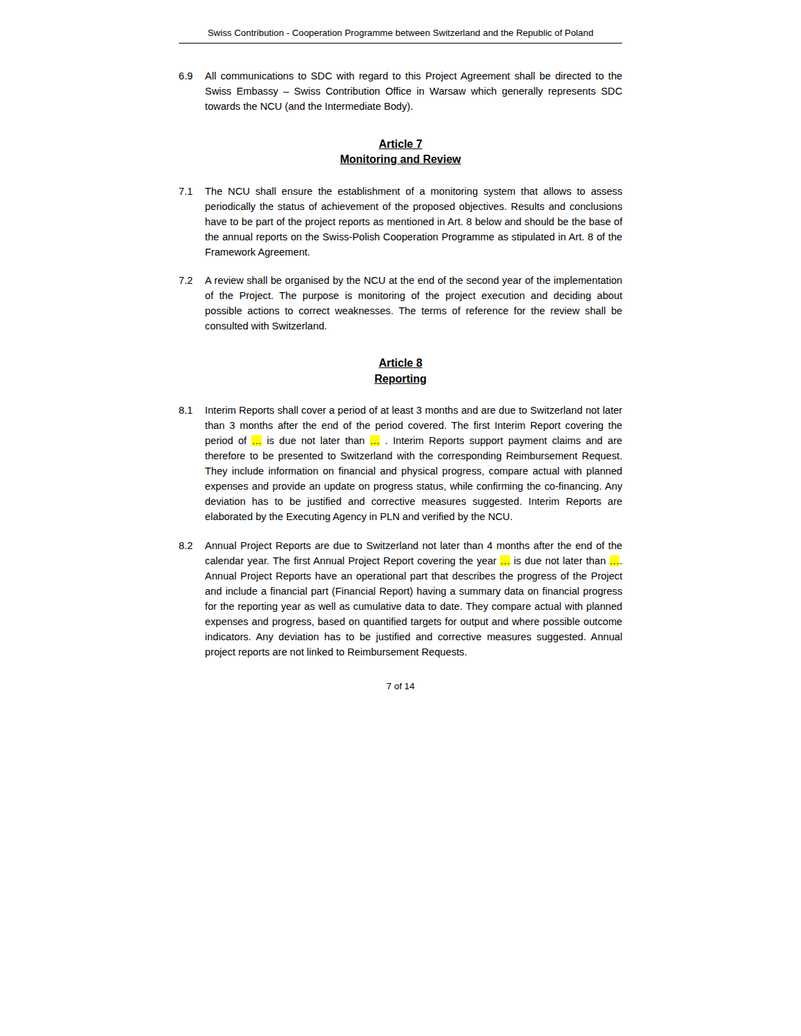Swiss Contribution - Cooperation Programme between Switzerland and the Republic of Poland
6.9
All communications to SDC with regard to this Project Agreement shall be directed to the Swiss Embassy – Swiss Contribution Office in Warsaw which generally represents SDC towards the NCU (and the Intermediate Body).
Article 7
Monitoring and Review
7.1
The NCU shall ensure the establishment of a monitoring system that allows to assess periodically the status of achievement of the proposed objectives. Results and conclusions have to be part of the project reports as mentioned in Art. 8 below and should be the base of the annual reports on the Swiss-Polish Cooperation Programme as stipulated in Art. 8 of the Framework Agreement.
7.2
A review shall be organised by the NCU at the end of the second year of the implementation of the Project. The purpose is monitoring of the project execution and deciding about possible actions to correct weaknesses. The terms of reference for the review shall be consulted with Switzerland.
Article 8
Reporting
8.1
Interim Reports shall cover a period of at least 3 months and are due to Switzerland not later than 3 months after the end of the period covered. The first Interim Report covering the period of … is due not later than … . Interim Reports support payment claims and are therefore to be presented to Switzerland with the corresponding Reimbursement Request. They include information on financial and physical progress, compare actual with planned expenses and provide an update on progress status, while confirming the co-financing. Any deviation has to be justified and corrective measures suggested. Interim Reports are elaborated by the Executing Agency in PLN and verified by the NCU.
8.2
Annual Project Reports are due to Switzerland not later than 4 months after the end of the calendar year. The first Annual Project Report covering the year … is due not later than …. Annual Project Reports have an operational part that describes the progress of the Project and include a financial part (Financial Report) having a summary data on financial progress for the reporting year as well as cumulative data to date. They compare actual with planned expenses and progress, based on quantified targets for output and where possible outcome indicators. Any deviation has to be justified and corrective measures suggested. Annual project reports are not linked to Reimbursement Requests.
7 of 14